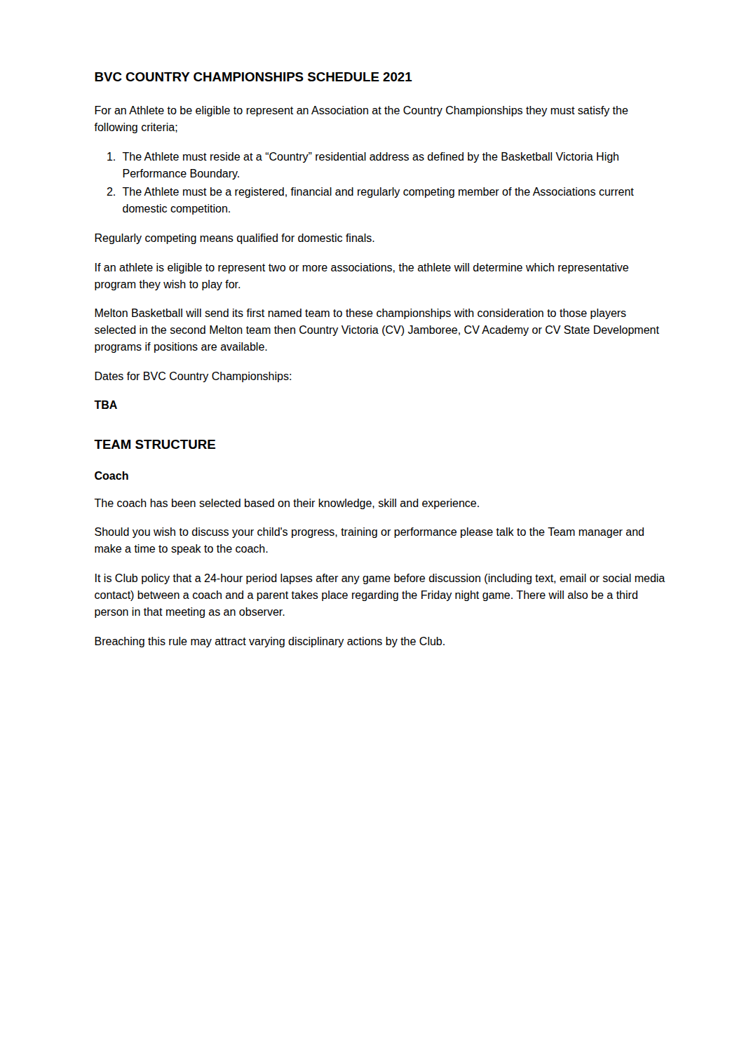BVC COUNTRY CHAMPIONSHIPS SCHEDULE 2021
For an Athlete to be eligible to represent an Association at the Country Championships they must satisfy the following criteria;
The Athlete must reside at a “Country” residential address as defined by the Basketball Victoria High Performance Boundary.
The Athlete must be a registered, financial and regularly competing member of the Associations current domestic competition.
Regularly competing means qualified for domestic finals.
If an athlete is eligible to represent two or more associations, the athlete will determine which representative program they wish to play for.
Melton Basketball will send its first named team to these championships with consideration to those players selected in the second Melton team then Country Victoria (CV) Jamboree, CV Academy or CV State Development programs if positions are available.
Dates for BVC Country Championships:
TBA
TEAM STRUCTURE
Coach
The coach has been selected based on their knowledge, skill and experience.
Should you wish to discuss your child's progress, training or performance please talk to the Team manager and make a time to speak to the coach.
It is Club policy that a 24-hour period lapses after any game before discussion (including text, email or social media contact) between a coach and a parent takes place regarding the Friday night game. There will also be a third person in that meeting as an observer.
Breaching this rule may attract varying disciplinary actions by the Club.